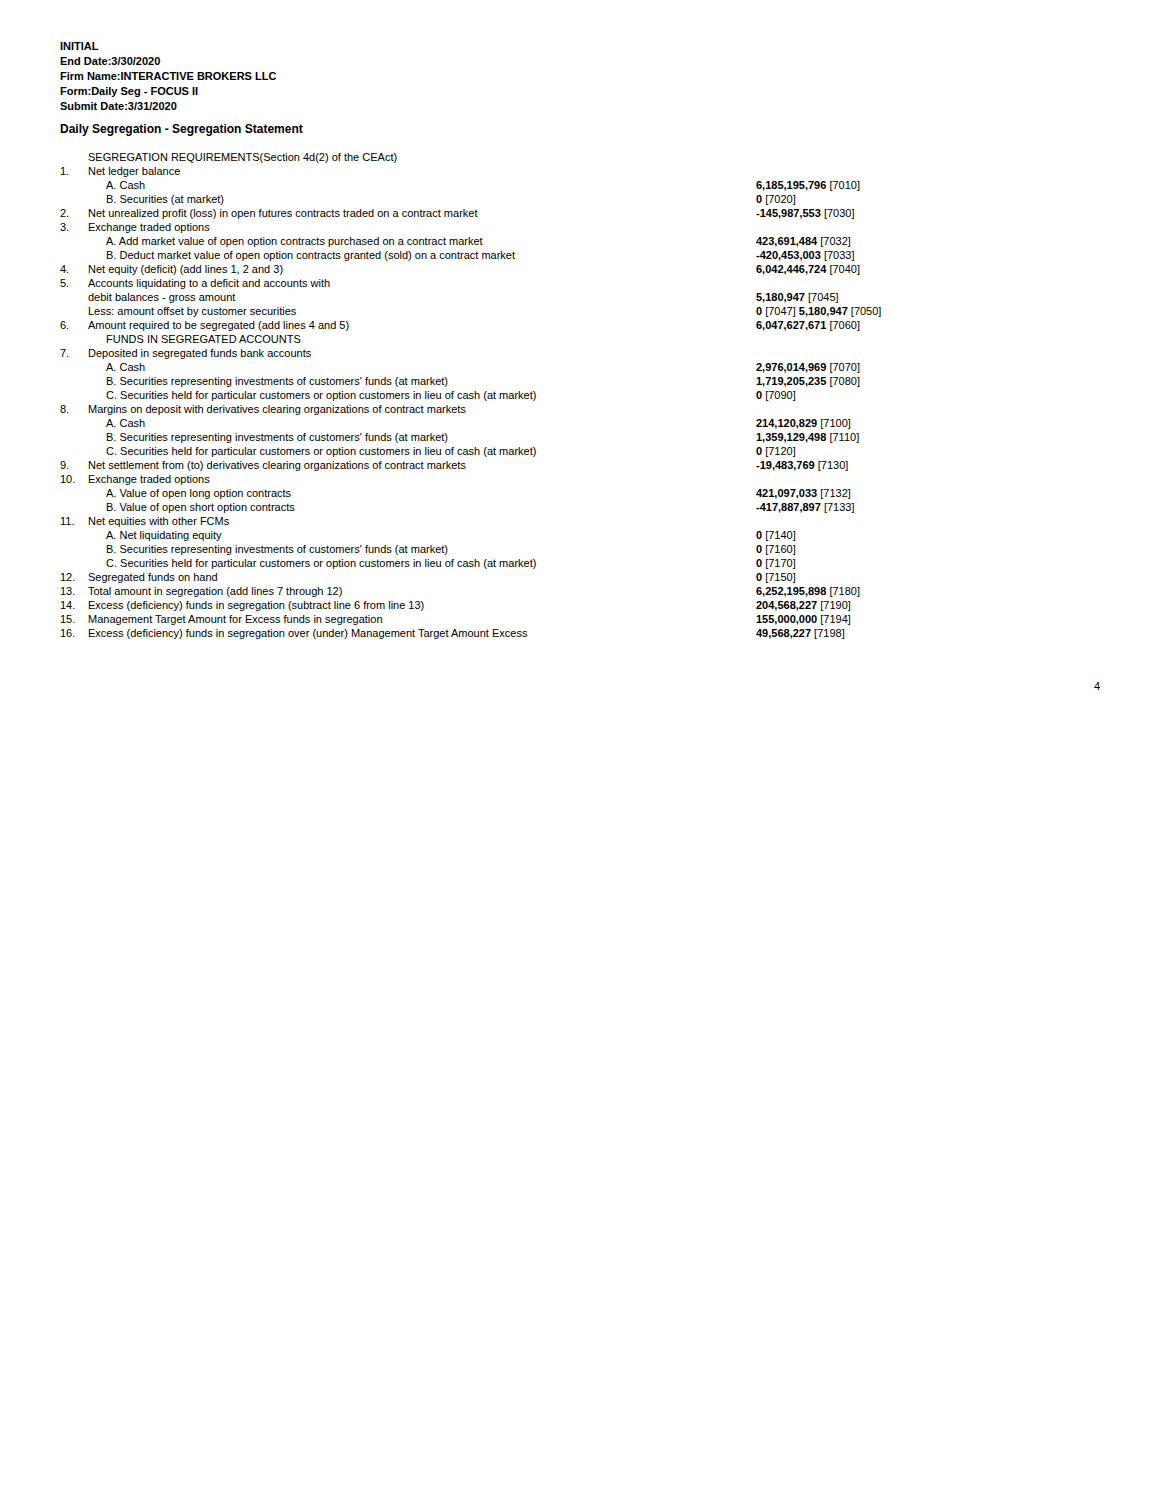INITIAL
End Date:3/30/2020
Firm Name:INTERACTIVE BROKERS LLC
Form:Daily Seg - FOCUS II
Submit Date:3/31/2020
Daily Segregation - Segregation Statement
| | SEGREGATION REQUIREMENTS(Section 4d(2) of the CEAct) | |
| 1. | Net ledger balance | |
| | A. Cash | 6,185,195,796 [7010] |
| | B. Securities (at market) | 0 [7020] |
| 2. | Net unrealized profit (loss) in open futures contracts traded on a contract market | -145,987,553 [7030] |
| 3. | Exchange traded options | |
| | A. Add market value of open option contracts purchased on a contract market | 423,691,484 [7032] |
| | B. Deduct market value of open option contracts granted (sold) on a contract market | -420,453,003 [7033] |
| 4. | Net equity (deficit) (add lines 1, 2 and 3) | 6,042,446,724 [7040] |
| 5. | Accounts liquidating to a deficit and accounts with | |
| | debit balances - gross amount | 5,180,947 [7045] |
| | Less: amount offset by customer securities | 0 [7047] 5,180,947 [7050] |
| 6. | Amount required to be segregated (add lines 4 and 5) | 6,047,627,671 [7060] |
| | FUNDS IN SEGREGATED ACCOUNTS | |
| 7. | Deposited in segregated funds bank accounts | |
| | A. Cash | 2,976,014,969 [7070] |
| | B. Securities representing investments of customers' funds (at market) | 1,719,205,235 [7080] |
| | C. Securities held for particular customers or option customers in lieu of cash (at market) | 0 [7090] |
| 8. | Margins on deposit with derivatives clearing organizations of contract markets | |
| | A. Cash | 214,120,829 [7100] |
| | B. Securities representing investments of customers' funds (at market) | 1,359,129,498 [7110] |
| | C. Securities held for particular customers or option customers in lieu of cash (at market) | 0 [7120] |
| 9. | Net settlement from (to) derivatives clearing organizations of contract markets | -19,483,769 [7130] |
| 10. | Exchange traded options | |
| | A. Value of open long option contracts | 421,097,033 [7132] |
| | B. Value of open short option contracts | -417,887,897 [7133] |
| 11. | Net equities with other FCMs | |
| | A. Net liquidating equity | 0 [7140] |
| | B. Securities representing investments of customers' funds (at market) | 0 [7160] |
| | C. Securities held for particular customers or option customers in lieu of cash (at market) | 0 [7170] |
| 12. | Segregated funds on hand | 0 [7150] |
| 13. | Total amount in segregation (add lines 7 through 12) | 6,252,195,898 [7180] |
| 14. | Excess (deficiency) funds in segregation (subtract line 6 from line 13) | 204,568,227 [7190] |
| 15. | Management Target Amount for Excess funds in segregation | 155,000,000 [7194] |
| 16. | Excess (deficiency) funds in segregation over (under) Management Target Amount Excess | 49,568,227 [7198] |
4